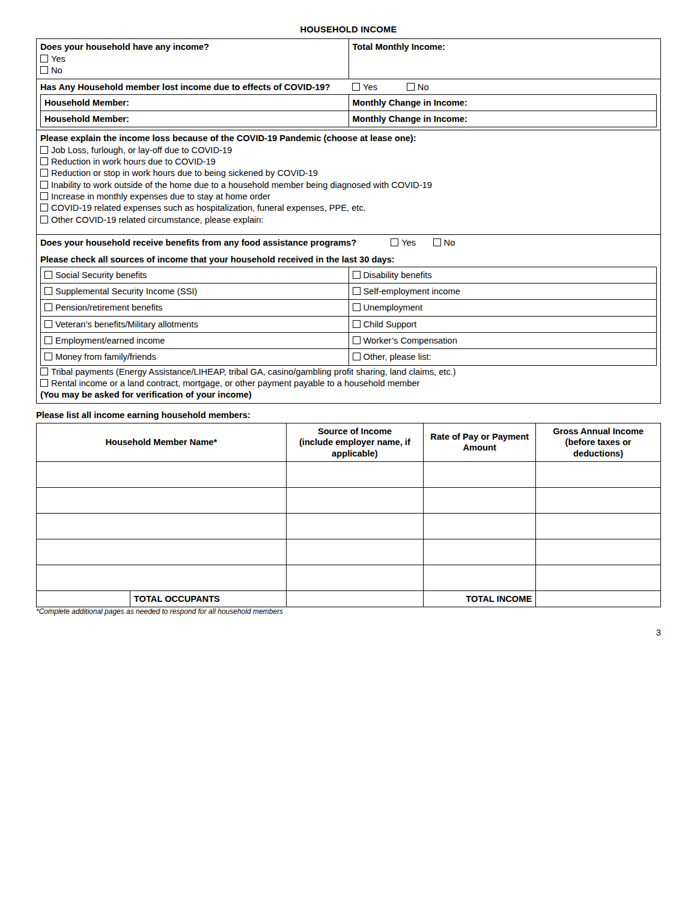HOUSEHOLD INCOME
| Does your household have any income? Yes No | Total Monthly Income: |
| Has Any Household member lost income due to effects of COVID-19? Yes No / Household Member: / Monthly Change in Income: / / Household Member: / Monthly Change in Income: / |
| Please explain the income loss because of the COVID-19 Pandemic (choose at lease one): Job Loss, furlough, or lay-off due to COVID-19 Reduction in work hours due to COVID-19 Reduction or stop in work hours due to being sickened by COVID-19 Inability to work outside of the home due to a household member being diagnosed with COVID-19 Increase in monthly expenses due to stay at home order COVID-19 related expenses such as hospitalization, funeral expenses, PPE, etc. Other COVID-19 related circumstance, please explain: |
| Does your household receive benefits from any food assistance programs? Yes No Please check all sources of income that your household received in the last 30 days: / Social Security benefits / Disability benefits / / Supplemental Security Income (SSI) / Self-employment income / / Pension/retirement benefits / Unemployment / / Veteran’s benefits/Military allotments / Child Support / / Employment/earned income / Worker’s Compensation / / Money from family/friends / Other, please list: / Tribal payments (Energy Assistance/LIHEAP, tribal GA, casino/gambling profit sharing, land claims, etc.) Rental income or a land contract, mortgage, or other payment payable to a household member (You may be asked for verification of your income) |
Please list all income earning household members:
| Household Member Name* | Source of Income (include employer name, if applicable) | Rate of Pay or Payment Amount | Gross Annual Income (before taxes or deductions) |
| --- | --- | --- | --- |
| | TOTAL OCCUPANTS | | TOTAL INCOME | |
*Complete additional pages as needed to respond for all household members
3